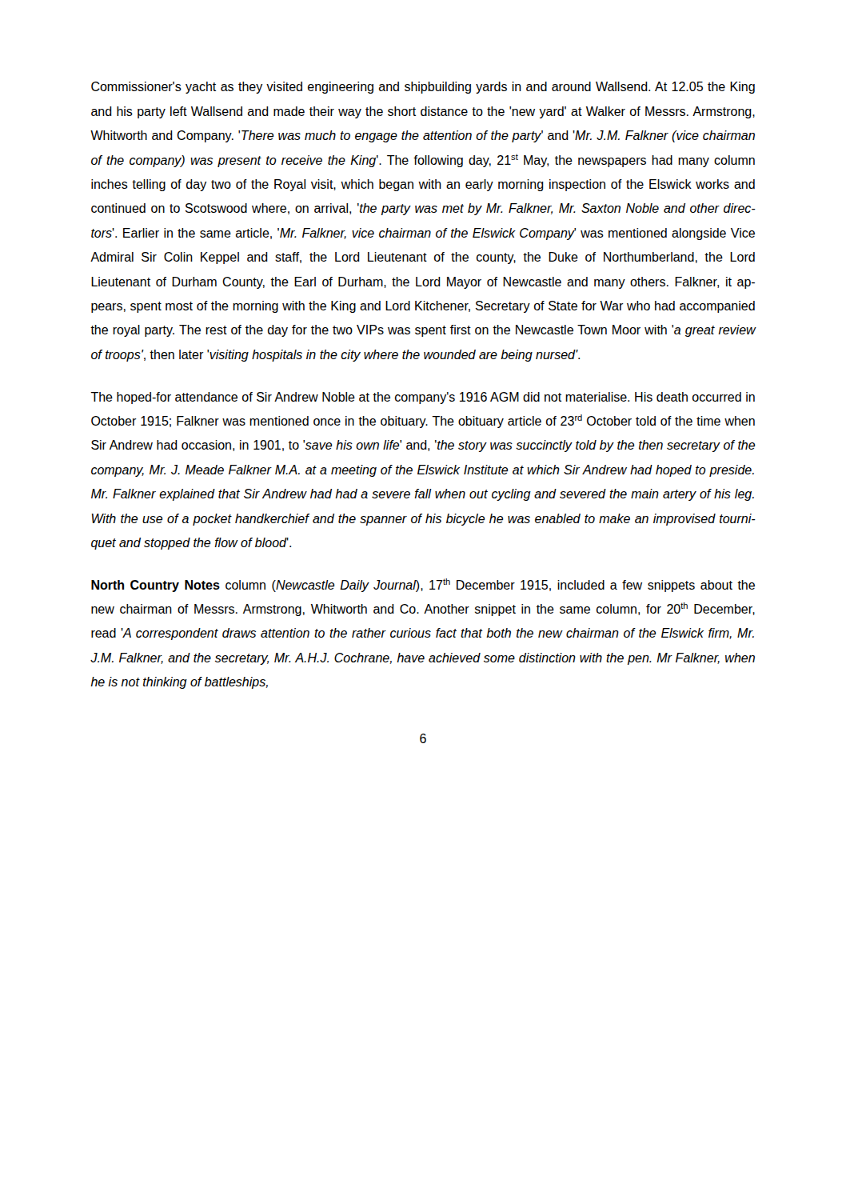Commissioner's yacht as they visited engineering and shipbuilding yards in and around Wallsend. At 12.05 the King and his party left Wallsend and made their way the short distance to the 'new yard' at Walker of Messrs. Armstrong, Whitworth and Company. 'There was much to engage the attention of the party' and 'Mr. J.M. Falkner (vice chairman of the company) was present to receive the King'. The following day, 21st May, the newspapers had many column inches telling of day two of the Royal visit, which began with an early morning inspection of the Elswick works and continued on to Scotswood where, on arrival, 'the party was met by Mr. Falkner, Mr. Saxton Noble and other directors'. Earlier in the same article, 'Mr. Falkner, vice chairman of the Elswick Company' was mentioned alongside Vice Admiral Sir Colin Keppel and staff, the Lord Lieutenant of the county, the Duke of Northumberland, the Lord Lieutenant of Durham County, the Earl of Durham, the Lord Mayor of Newcastle and many others. Falkner, it appears, spent most of the morning with the King and Lord Kitchener, Secretary of State for War who had accompanied the royal party. The rest of the day for the two VIPs was spent first on the Newcastle Town Moor with 'a great review of troops', then later 'visiting hospitals in the city where the wounded are being nursed'.
The hoped-for attendance of Sir Andrew Noble at the company's 1916 AGM did not materialise. His death occurred in October 1915; Falkner was mentioned once in the obituary. The obituary article of 23rd October told of the time when Sir Andrew had occasion, in 1901, to 'save his own life' and, 'the story was succinctly told by the then secretary of the company, Mr. J. Meade Falkner M.A. at a meeting of the Elswick Institute at which Sir Andrew had hoped to preside. Mr. Falkner explained that Sir Andrew had had a severe fall when out cycling and severed the main artery of his leg. With the use of a pocket handkerchief and the spanner of his bicycle he was enabled to make an improvised tourniquet and stopped the flow of blood'.
North Country Notes column (Newcastle Daily Journal), 17th December 1915, included a few snippets about the new chairman of Messrs. Armstrong, Whitworth and Co. Another snippet in the same column, for 20th December, read 'A correspondent draws attention to the rather curious fact that both the new chairman of the Elswick firm, Mr. J.M. Falkner, and the secretary, Mr. A.H.J. Cochrane, have achieved some distinction with the pen. Mr Falkner, when he is not thinking of battleships,
6